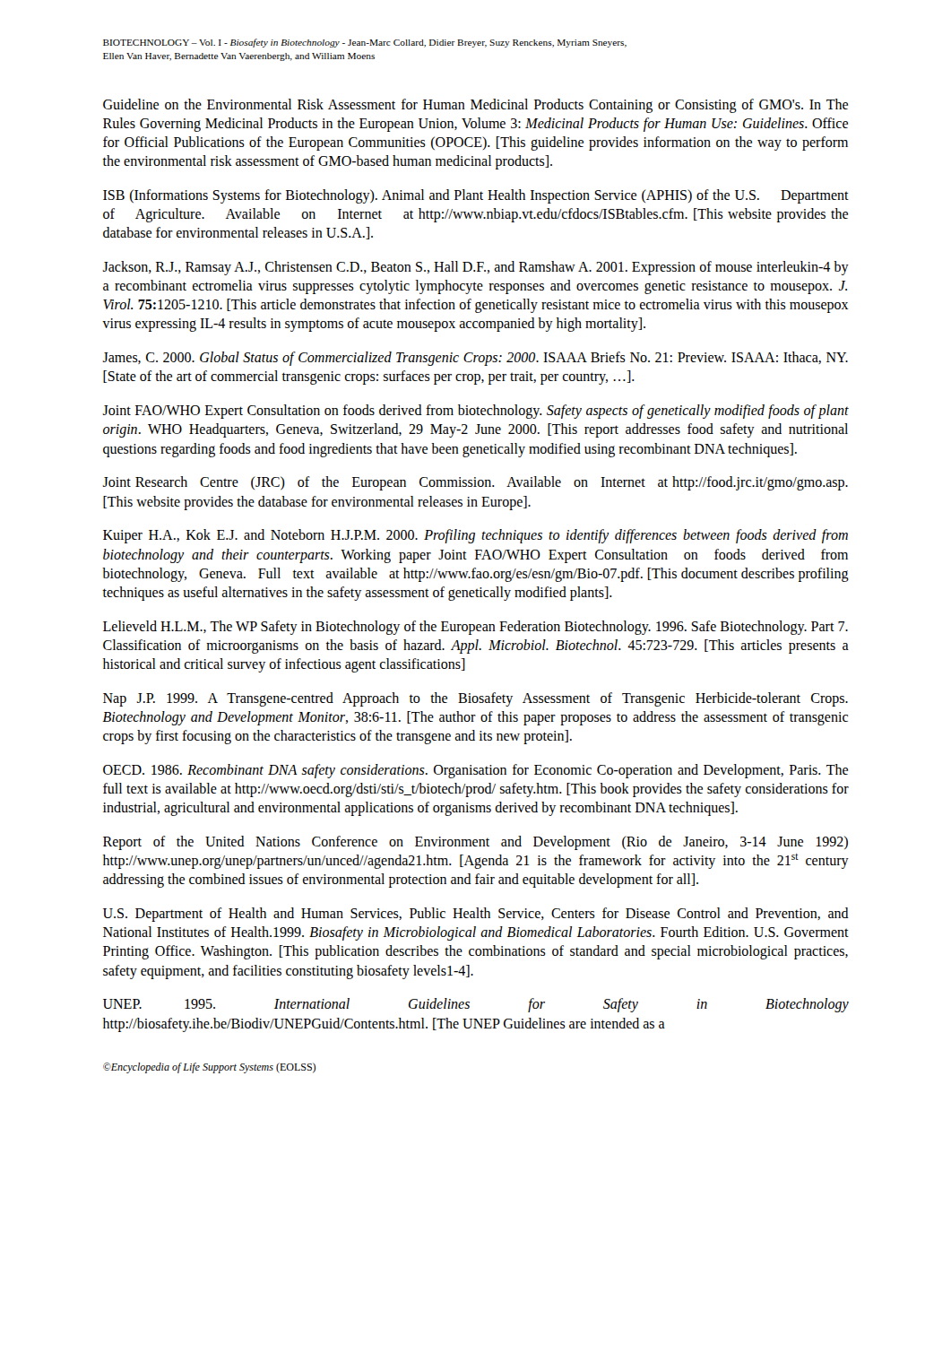BIOTECHNOLOGY – Vol. I - Biosafety in Biotechnology - Jean-Marc Collard, Didier Breyer, Suzy Renckens, Myriam Sneyers, Ellen Van Haver, Bernadette Van Vaerenbergh, and William Moens
Guideline on the Environmental Risk Assessment for Human Medicinal Products Containing or Consisting of GMO's. In The Rules Governing Medicinal Products in the European Union, Volume 3: Medicinal Products for Human Use: Guidelines. Office for Official Publications of the European Communities (OPOCE). [This guideline provides information on the way to perform the environmental risk assessment of GMO-based human medicinal products].
ISB (Informations Systems for Biotechnology). Animal and Plant Health Inspection Service (APHIS) of the U.S. Department of Agriculture. Available on Internet at http://www.nbiap.vt.edu/cfdocs/ISBtables.cfm. [This website provides the database for environmental releases in U.S.A.].
Jackson, R.J., Ramsay A.J., Christensen C.D., Beaton S., Hall D.F., and Ramshaw A. 2001. Expression of mouse interleukin-4 by a recombinant ectromelia virus suppresses cytolytic lymphocyte responses and overcomes genetic resistance to mousepox. J. Virol. 75: 1205-1210. [This article demonstrates that infection of genetically resistant mice to ectromelia virus with this mousepox virus expressing IL-4 results in symptoms of acute mousepox accompanied by high mortality].
James, C. 2000. Global Status of Commercialized Transgenic Crops: 2000. ISAAA Briefs No. 21: Preview. ISAAA: Ithaca, NY. [State of the art of commercial transgenic crops: surfaces per crop, per trait, per country, …].
Joint FAO/WHO Expert Consultation on foods derived from biotechnology. Safety aspects of genetically modified foods of plant origin. WHO Headquarters, Geneva, Switzerland, 29 May-2 June 2000. [This report addresses food safety and nutritional questions regarding foods and food ingredients that have been genetically modified using recombinant DNA techniques].
Joint Research Centre (JRC) of the European Commission. Available on Internet at http://food.jrc.it/gmo/gmo.asp. [This website provides the database for environmental releases in Europe].
Kuiper H.A., Kok E.J. and Noteborn H.J.P.M. 2000. Profiling techniques to identify differences between foods derived from biotechnology and their counterparts. Working paper Joint FAO/WHO Expert Consultation on foods derived from biotechnology, Geneva. Full text available at http://www.fao.org/es/esn/gm/Bio-07.pdf. [This document describes profiling techniques as useful alternatives in the safety assessment of genetically modified plants].
Lelieveld H.L.M., The WP Safety in Biotechnology of the European Federation Biotechnology. 1996. Safe Biotechnology. Part 7. Classification of microorganisms on the basis of hazard. Appl. Microbiol. Biotechnol. 45:723-729. [This articles presents a historical and critical survey of infectious agent classifications]
Nap J.P. 1999. A Transgene-centred Approach to the Biosafety Assessment of Transgenic Herbicide-tolerant Crops. Biotechnology and Development Monitor, 38:6-11. [The author of this paper proposes to address the assessment of transgenic crops by first focusing on the characteristics of the transgene and its new protein].
OECD. 1986. Recombinant DNA safety considerations. Organisation for Economic Co-operation and Development, Paris. The full text is available at http://www.oecd.org/dsti/sti/s_t/biotech/prod/ safety.htm. [This book provides the safety considerations for industrial, agricultural and environmental applications of organisms derived by recombinant DNA techniques].
Report of the United Nations Conference on Environment and Development (Rio de Janeiro, 3-14 June 1992) http://www.unep.org/unep/partners/un/unced//agenda21.htm. [Agenda 21 is the framework for activity into the 21st century addressing the combined issues of environmental protection and fair and equitable development for all].
U.S. Department of Health and Human Services, Public Health Service, Centers for Disease Control and Prevention, and National Institutes of Health.1999. Biosafety in Microbiological and Biomedical Laboratories. Fourth Edition. U.S. Goverment Printing Office. Washington. [This publication describes the combinations of standard and special microbiological practices, safety equipment, and facilities constituting biosafety levels1-4].
UNEP. 1995. International Guidelines for Safety in Biotechnology http://biosafety.ihe.be/Biodiv/UNEPGuid/Contents.html. [The UNEP Guidelines are intended as a
©Encyclopedia of Life Support Systems (EOLSS)